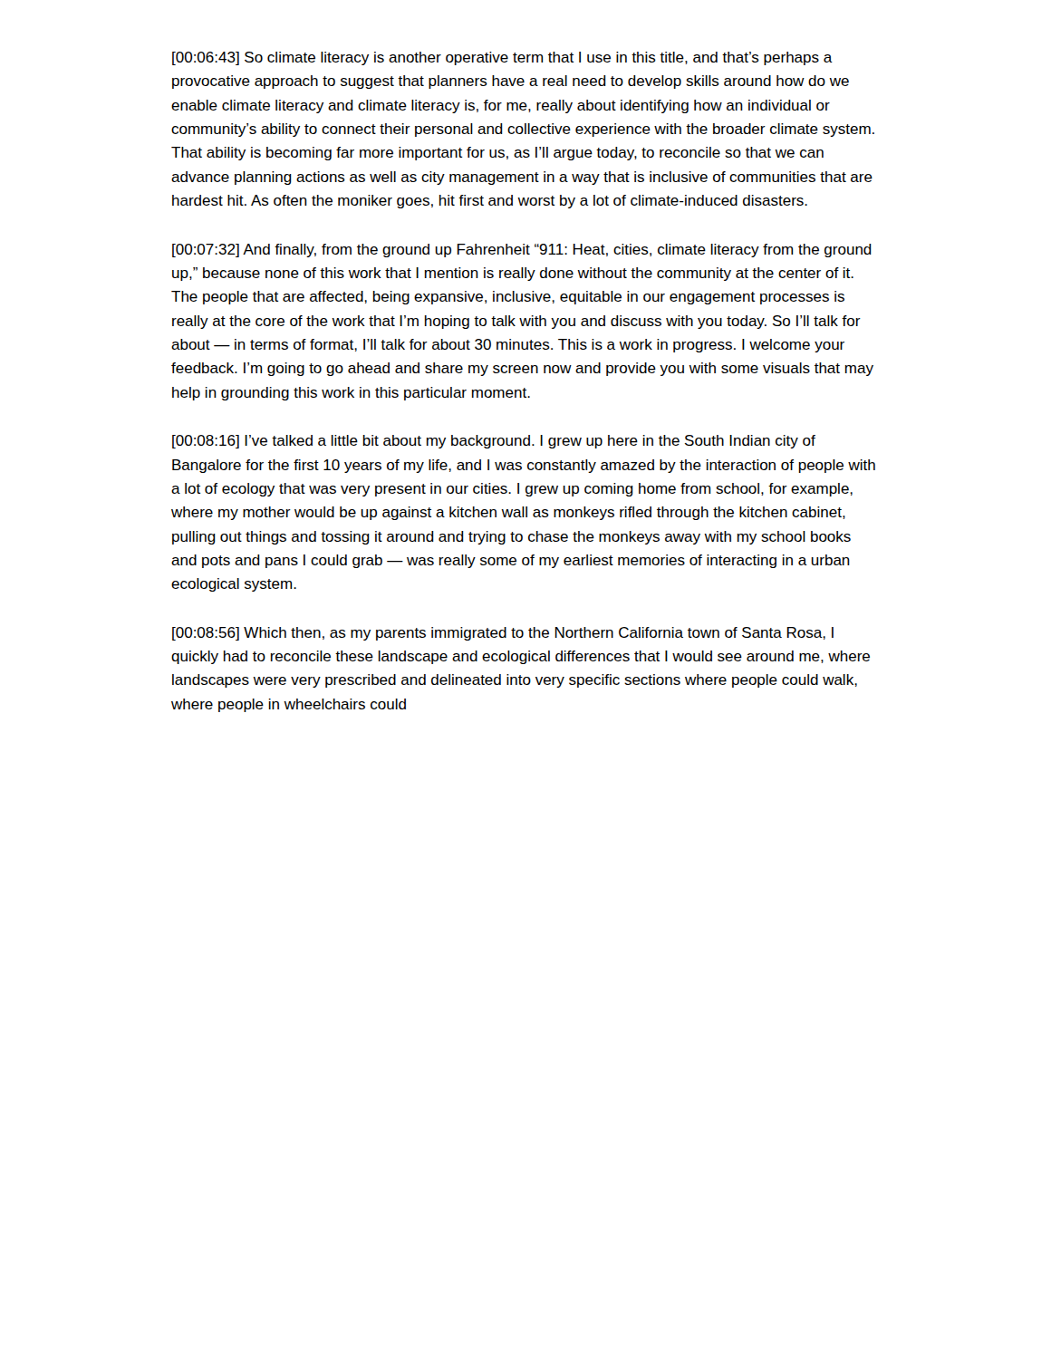[00:06:43] So climate literacy is another operative term that I use in this title, and that’s perhaps a provocative approach to suggest that planners have a real need to develop skills around how do we enable climate literacy and climate literacy is, for me, really about identifying how an individual or community’s ability to connect their personal and collective experience with the broader climate system. That ability is becoming far more important for us, as I’ll argue today, to reconcile so that we can advance planning actions as well as city management in a way that is inclusive of communities that are hardest hit. As often the moniker goes, hit first and worst by a lot of climate-induced disasters.
[00:07:32] And finally, from the ground up Fahrenheit “911: Heat, cities, climate literacy from the ground up,” because none of this work that I mention is really done without the community at the center of it. The people that are affected, being expansive, inclusive, equitable in our engagement processes is really at the core of the work that I’m hoping to talk with you and discuss with you today. So I’ll talk for about — in terms of format, I’ll talk for about 30 minutes. This is a work in progress. I welcome your feedback. I’m going to go ahead and share my screen now and provide you with some visuals that may help in grounding this work in this particular moment.
[00:08:16] I’ve talked a little bit about my background. I grew up here in the South Indian city of Bangalore for the first 10 years of my life, and I was constantly amazed by the interaction of people with a lot of ecology that was very present in our cities. I grew up coming home from school, for example, where my mother would be up against a kitchen wall as monkeys rifled through the kitchen cabinet, pulling out things and tossing it around and trying to chase the monkeys away with my school books and pots and pans I could grab — was really some of my earliest memories of interacting in a urban ecological system.
[00:08:56] Which then, as my parents immigrated to the Northern California town of Santa Rosa, I quickly had to reconcile these landscape and ecological differences that I would see around me, where landscapes were very prescribed and delineated into very specific sections where people could walk, where people in wheelchairs could